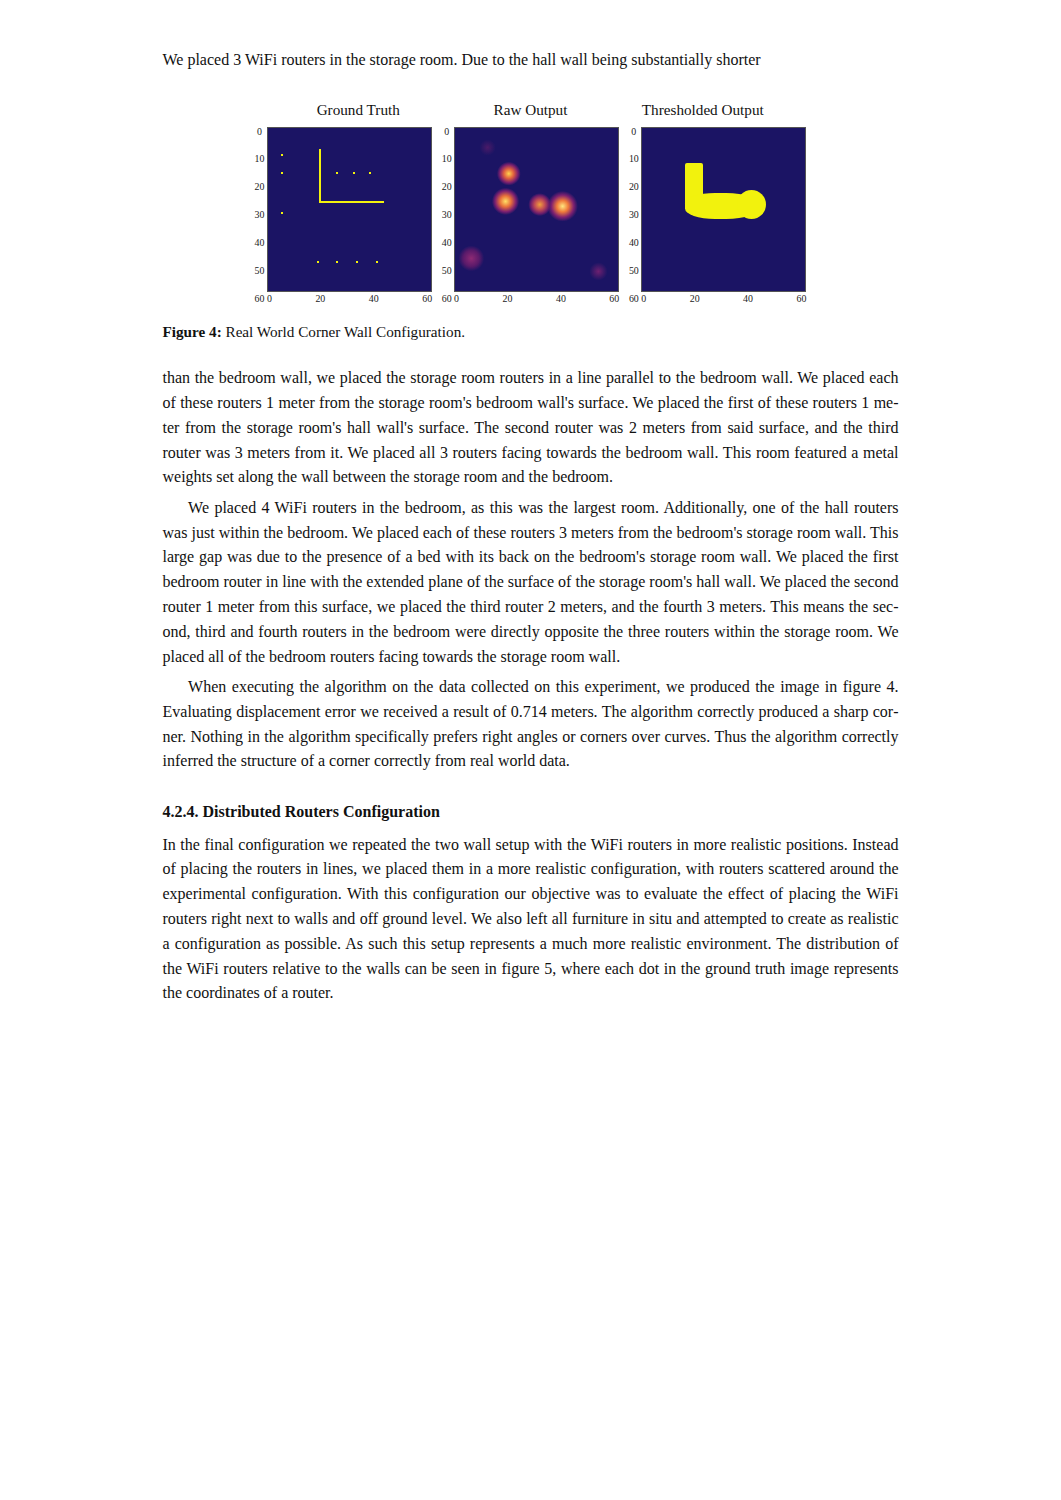We placed 3 WiFi routers in the storage room. Due to the hall wall being substantially shorter
Ground Truth Raw Output Thresholded Output
0102030405060
0204060
0102030405060
0204060
0102030405060
0204060
Figure 4: Real World Corner Wall Configuration.
than the bedroom wall, we placed the storage room routers in a line parallel to the bedroom wall. We placed each of these routers 1 meter from the storage room's bedroom wall's surface. We placed the first of these routers 1 meter from the storage room's hall wall's surface. The second router was 2 meters from said surface, and the third router was 3 meters from it. We placed all 3 routers facing towards the bedroom wall. This room featured a metal weights set along the wall between the storage room and the bedroom.
We placed 4 WiFi routers in the bedroom, as this was the largest room. Additionally, one of the hall routers was just within the bedroom. We placed each of these routers 3 meters from the bedroom's storage room wall. This large gap was due to the presence of a bed with its back on the bedroom's storage room wall. We placed the first bedroom router in line with the extended plane of the surface of the storage room's hall wall. We placed the second router 1 meter from this surface, we placed the third router 2 meters, and the fourth 3 meters. This means the second, third and fourth routers in the bedroom were directly opposite the three routers within the storage room. We placed all of the bedroom routers facing towards the storage room wall.
When executing the algorithm on the data collected on this experiment, we produced the image in figure 4. Evaluating displacement error we received a result of 0.714 meters. The algorithm correctly produced a sharp corner. Nothing in the algorithm specifically prefers right angles or corners over curves. Thus the algorithm correctly inferred the structure of a corner correctly from real world data.
4.2.4. Distributed Routers Configuration
In the final configuration we repeated the two wall setup with the WiFi routers in more realistic positions. Instead of placing the routers in lines, we placed them in a more realistic configuration, with routers scattered around the experimental configuration. With this configuration our objective was to evaluate the effect of placing the WiFi routers right next to walls and off ground level. We also left all furniture in situ and attempted to create as realistic a configuration as possible. As such this setup represents a much more realistic environment. The distribution of the WiFi routers relative to the walls can be seen in figure 5, where each dot in the ground truth image represents the coordinates of a router.